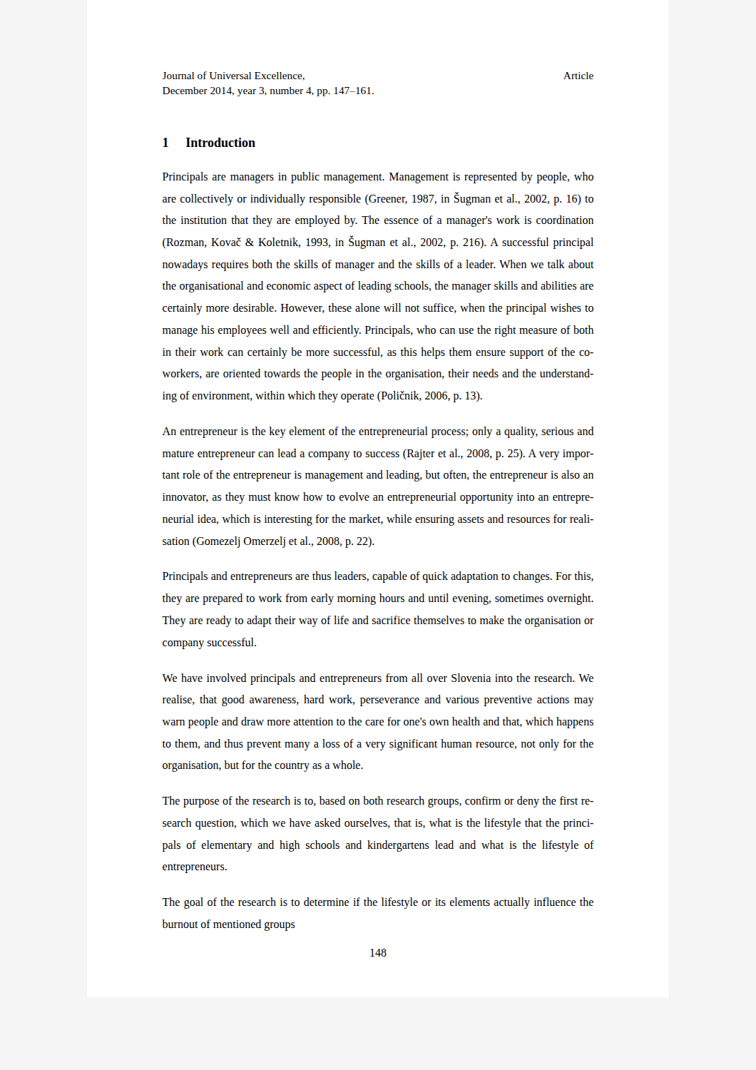Journal of Universal Excellence,
December 2014, year 3, number 4, pp. 147–161.
Article
1 Introduction
Principals are managers in public management. Management is represented by people, who are collectively or individually responsible (Greener, 1987, in Šugman et al., 2002, p. 16) to the institution that they are employed by. The essence of a manager's work is coordination (Rozman, Kovač & Koletnik, 1993, in Šugman et al., 2002, p. 216). A successful principal nowadays requires both the skills of manager and the skills of a leader. When we talk about the organisational and economic aspect of leading schools, the manager skills and abilities are certainly more desirable. However, these alone will not suffice, when the principal wishes to manage his employees well and efficiently. Principals, who can use the right measure of both in their work can certainly be more successful, as this helps them ensure support of the co-workers, are oriented towards the people in the organisation, their needs and the understanding of environment, within which they operate (Poličnik, 2006, p. 13).
An entrepreneur is the key element of the entrepreneurial process; only a quality, serious and mature entrepreneur can lead a company to success (Rajter et al., 2008, p. 25). A very important role of the entrepreneur is management and leading, but often, the entrepreneur is also an innovator, as they must know how to evolve an entrepreneurial opportunity into an entrepreneurial idea, which is interesting for the market, while ensuring assets and resources for realisation (Gomezelj Omerzelj et al., 2008, p. 22).
Principals and entrepreneurs are thus leaders, capable of quick adaptation to changes. For this, they are prepared to work from early morning hours and until evening, sometimes overnight. They are ready to adapt their way of life and sacrifice themselves to make the organisation or company successful.
We have involved principals and entrepreneurs from all over Slovenia into the research. We realise, that good awareness, hard work, perseverance and various preventive actions may warn people and draw more attention to the care for one's own health and that, which happens to them, and thus prevent many a loss of a very significant human resource, not only for the organisation, but for the country as a whole.
The purpose of the research is to, based on both research groups, confirm or deny the first research question, which we have asked ourselves, that is, what is the lifestyle that the principals of elementary and high schools and kindergartens lead and what is the lifestyle of entrepreneurs.
The goal of the research is to determine if the lifestyle or its elements actually influence the burnout of mentioned groups
148